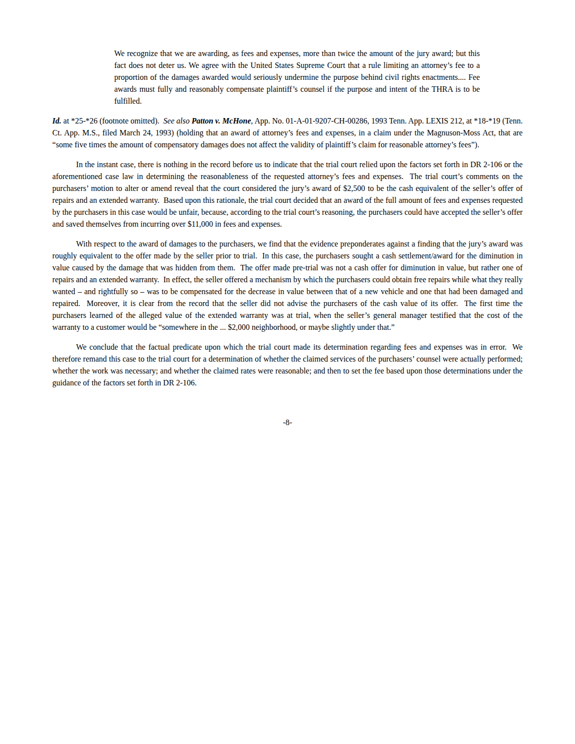We recognize that we are awarding, as fees and expenses, more than twice the amount of the jury award; but this fact does not deter us. We agree with the United States Supreme Court that a rule limiting an attorney’s fee to a proportion of the damages awarded would seriously undermine the purpose behind civil rights enactments.... Fee awards must fully and reasonably compensate plaintiff’s counsel if the purpose and intent of the THRA is to be fulfilled.
Id. at *25-*26 (footnote omitted). See also Patton v. McHone, App. No. 01-A-01-9207-CH-00286, 1993 Tenn. App. LEXIS 212, at *18-*19 (Tenn. Ct. App. M.S., filed March 24, 1993) (holding that an award of attorney’s fees and expenses, in a claim under the Magnuson-Moss Act, that are “some five times the amount of compensatory damages does not affect the validity of plaintiff’s claim for reasonable attorney’s fees”).
In the instant case, there is nothing in the record before us to indicate that the trial court relied upon the factors set forth in DR 2-106 or the aforementioned case law in determining the reasonableness of the requested attorney’s fees and expenses. The trial court’s comments on the purchasers’ motion to alter or amend reveal that the court considered the jury’s award of $2,500 to be the cash equivalent of the seller’s offer of repairs and an extended warranty. Based upon this rationale, the trial court decided that an award of the full amount of fees and expenses requested by the purchasers in this case would be unfair, because, according to the trial court’s reasoning, the purchasers could have accepted the seller’s offer and saved themselves from incurring over $11,000 in fees and expenses.
With respect to the award of damages to the purchasers, we find that the evidence preponderates against a finding that the jury’s award was roughly equivalent to the offer made by the seller prior to trial. In this case, the purchasers sought a cash settlement/award for the diminution in value caused by the damage that was hidden from them. The offer made pre-trial was not a cash offer for diminution in value, but rather one of repairs and an extended warranty. In effect, the seller offered a mechanism by which the purchasers could obtain free repairs while what they really wanted – and rightfully so – was to be compensated for the decrease in value between that of a new vehicle and one that had been damaged and repaired. Moreover, it is clear from the record that the seller did not advise the purchasers of the cash value of its offer. The first time the purchasers learned of the alleged value of the extended warranty was at trial, when the seller’s general manager testified that the cost of the warranty to a customer would be “somewhere in the ... $2,000 neighborhood, or maybe slightly under that.”
We conclude that the factual predicate upon which the trial court made its determination regarding fees and expenses was in error. We therefore remand this case to the trial court for a determination of whether the claimed services of the purchasers’ counsel were actually performed; whether the work was necessary; and whether the claimed rates were reasonable; and then to set the fee based upon those determinations under the guidance of the factors set forth in DR 2-106.
-8-